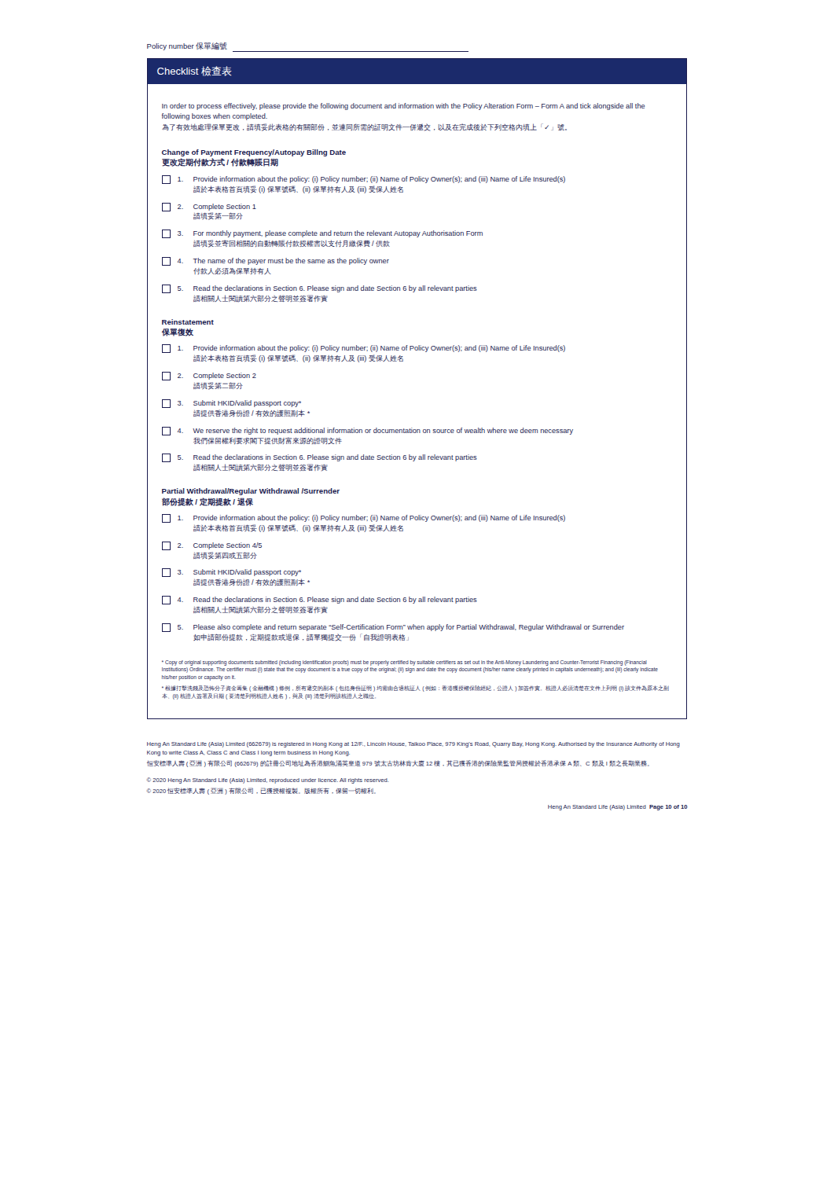Policy number 保單編號
Checklist 檢查表
In order to process effectively, please provide the following document and information with the Policy Alteration Form – Form A and tick alongside all the following boxes when completed. 為了有效地處理保單更改，請填妥此表格的有關部份，並連同所需的証明文件一併遞交，以及在完成後於下列空格內填上「✓」號。
Change of Payment Frequency/Autopay Billng Date
更改定期付款方式 / 付款轉賬日期
1. Provide information about the policy: (i) Policy number; (ii) Name of Policy Owner(s); and (iii) Name of Life Insured(s) 請於本表格首頁填妥 (i) 保單號碼、(ii) 保單持有人及 (iii) 受保人姓名
2. Complete Section 1 請填妥第一部分
3. For monthly payment, please complete and return the relevant Autopay Authorisation Form 請填妥並寄回相關的自動轉賬付款授權書以支付月繳保費 / 供款
4. The name of the payer must be the same as the policy owner 付款人必須為保單持有人
5. Read the declarations in Section 6. Please sign and date Section 6 by all relevant parties 請相關人士閱讀第六部分之聲明並簽署作實
Reinstatement
保單復效
1. Provide information about the policy: (i) Policy number; (ii) Name of Policy Owner(s); and (iii) Name of Life Insured(s) 請於本表格首頁填妥 (i) 保單號碼、(ii) 保單持有人及 (iii) 受保人姓名
2. Complete Section 2 請填妥第二部分
3. Submit HKID/valid passport copy* 請提供香港身份證 / 有效的護照副本 *
4. We reserve the right to request additional information or documentation on source of wealth where we deem necessary 我們保留權利要求閣下提供財富來源的證明文件
5. Read the declarations in Section 6. Please sign and date Section 6 by all relevant parties 請相關人士閱讀第六部分之聲明並簽署作實
Partial Withdrawal/Regular Withdrawal /Surrender
部份提款 / 定期提款 / 退保
1. Provide information about the policy: (i) Policy number; (ii) Name of Policy Owner(s); and (iii) Name of Life Insured(s) 請於本表格首頁填妥 (i) 保單號碼、(ii) 保單持有人及 (iii) 受保人姓名
2. Complete Section 4/5 請填妥第四或五部分
3. Submit HKID/valid passport copy* 請提供香港身份證 / 有效的護照副本 *
4. Read the declarations in Section 6. Please sign and date Section 6 by all relevant parties 請相關人士閱讀第六部分之聲明並簽署作實
5. Please also complete and return separate “Self-Certification Form” when apply for Partial Withdrawal, Regular Withdrawal or Surrender 如申請部份提款，定期提款或退保，請單獨提交一份「自我證明表格」
* Copy of original supporting documents submitted (including identification proofs) must be properly certified by suitable certifiers as set out in the Anti-Money Laundering and Counter-Terrorist Financing (Financial Institutions) Ordinance. The certifier must (i) state that the copy document is a true copy of the original; (ii) sign and date the copy document (his/her name clearly printed in capitals underneath); and (iii) clearly indicate his/her position or capacity on it.
* 根據打擊洗錢及恐怖分子資金籌集 ( 金融機構 ) 條例，所有遞交的副本 ( 包括身份証明 ) 均需由合適核証人 ( 例如：香港獲授權保險經紀，公證人 ) 加簽作實。核證人必須清楚在文件上列明 (i) 該文件為原本之副本、(ii) 核證人簽署及日期 ( 要清楚列明核證人姓名 )，與及 (iii) 清楚列明該核證人之職位。
Heng An Standard Life (Asia) Limited (662679) is registered in Hong Kong at 12/F., Lincoln House, Taikoo Place, 979 King's Road, Quarry Bay, Hong Kong. Authorised by the Insurance Authority of Hong Kong to write Class A, Class C and Class I long term business in Hong Kong.
恒安標準人壽 ( 亞洲 ) 有限公司 (662679) 的註冊公司地址為香港鰂魚涌英皇道 979 號太古坊林肯大廈 12 樓，其已獲香港的保險業監管局授權於香港承保 A 類、C 類及 I 類之長期業務。
© 2020 Heng An Standard Life (Asia) Limited, reproduced under licence. All rights reserved.
© 2020 恒安標準人壽 ( 亞洲 ) 有限公司，已獲授權複製。版權所有，保留一切權利。
Heng An Standard Life (Asia) Limited Page 10 of 10